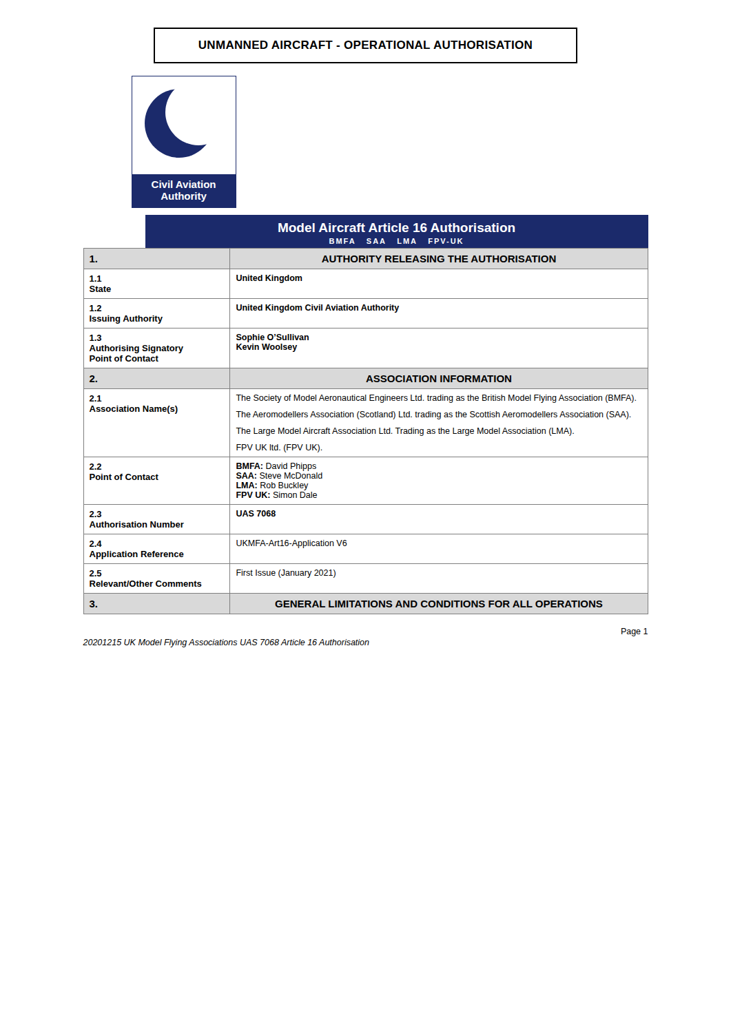UNMANNED AIRCRAFT - OPERATIONAL AUTHORISATION
Civil Aviation
Authority
Model Aircraft Article 16 Authorisation
BMFA SAA LMA FPV-UK
| 1. | AUTHORITY RELEASING THE AUTHORISATION |
| 1.1 State | United Kingdom |
| 1.2 Issuing Authority | United Kingdom Civil Aviation Authority |
| 1.3 Authorising Signatory Point of Contact | Sophie O’Sullivan Kevin Woolsey |
| 2. | ASSOCIATION INFORMATION |
| 2.1 Association Name(s) | The Society of Model Aeronautical Engineers Ltd. trading as the British Model Flying Association (BMFA). The Aeromodellers Association (Scotland) Ltd. trading as the Scottish Aeromodellers Association (SAA). The Large Model Aircraft Association Ltd. Trading as the Large Model Association (LMA). FPV UK ltd. (FPV UK). |
| 2.2 Point of Contact | BMFA: David Phipps SAA: Steve McDonald LMA: Rob Buckley FPV UK: Simon Dale |
| 2.3 Authorisation Number | UAS 7068 |
| 2.4 Application Reference | UKMFA-Art16-Application V6 |
| 2.5 Relevant/Other Comments | First Issue (January 2021) |
| 3. | GENERAL LIMITATIONS AND CONDITIONS FOR ALL OPERATIONS |
Page 1
20201215 UK Model Flying Associations UAS 7068 Article 16 Authorisation